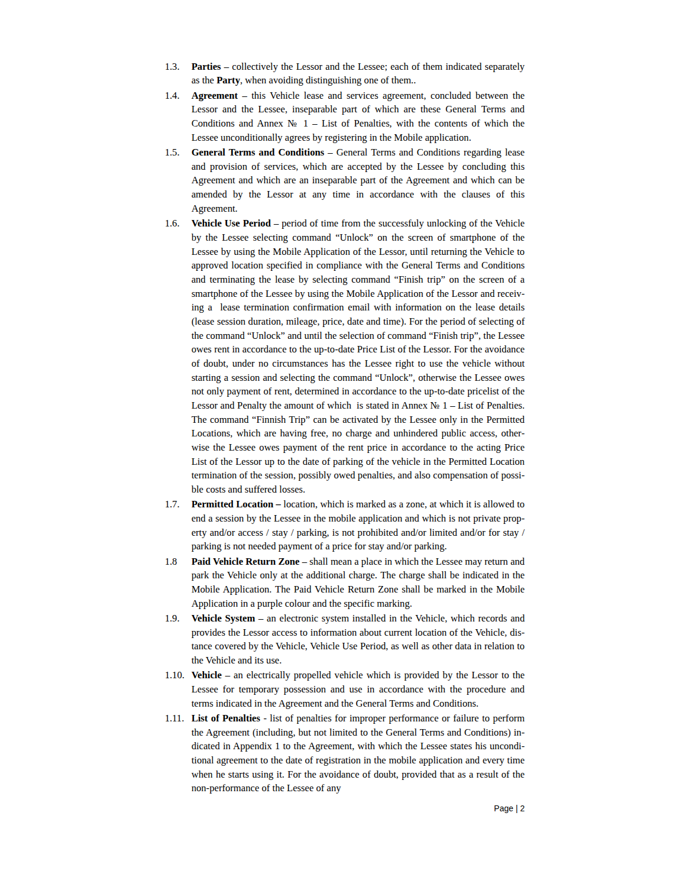1.3. Parties – collectively the Lessor and the Lessee; each of them indicated separately as the Party, when avoiding distinguishing one of them..
1.4. Agreement – this Vehicle lease and services agreement, concluded between the Lessor and the Lessee, inseparable part of which are these General Terms and Conditions and Annex № 1 – List of Penalties, with the contents of which the Lessee unconditionally agrees by registering in the Mobile application.
1.5. General Terms and Conditions – General Terms and Conditions regarding lease and provision of services, which are accepted by the Lessee by concluding this Agreement and which are an inseparable part of the Agreement and which can be amended by the Lessor at any time in accordance with the clauses of this Agreement.
1.6. Vehicle Use Period – period of time from the successfuly unlocking of the Vehicle by the Lessee selecting command “Unlock” on the screen of smartphone of the Lessee by using the Mobile Application of the Lessor, until returning the Vehicle to approved location specified in compliance with the General Terms and Conditions and terminating the lease by selecting command “Finish trip” on the screen of a smartphone of the Lessee by using the Mobile Application of the Lessor and receiving a lease termination confirmation email with information on the lease details (lease session duration, mileage, price, date and time). For the period of selecting of the command “Unlock” and until the selection of command “Finish trip”, the Lessee owes rent in accordance to the up-to-date Price List of the Lessor. For the avoidance of doubt, under no circumstances has the Lessee right to use the vehicle without starting a session and selecting the command “Unlock”, otherwise the Lessee owes not only payment of rent, determined in accordance to the up-to-date pricelist of the Lessor and Penalty the amount of which is stated in Annex № 1 – List of Penalties. The command “Finnish Trip” can be activated by the Lessee only in the Permitted Locations, which are having free, no charge and unhindered public access, otherwise the Lessee owes payment of the rent price in accordance to the acting Price List of the Lessor up to the date of parking of the vehicle in the Permitted Location termination of the session, possibly owed penalties, and also compensation of possible costs and suffered losses.
1.7. Permitted Location – location, which is marked as a zone, at which it is allowed to end a session by the Lessee in the mobile application and which is not private property and/or access / stay / parking, is not prohibited and/or limited and/or for stay / parking is not needed payment of a price for stay and/or parking.
1.8 Paid Vehicle Return Zone – shall mean a place in which the Lessee may return and park the Vehicle only at the additional charge. The charge shall be indicated in the Mobile Application. The Paid Vehicle Return Zone shall be marked in the Mobile Application in a purple colour and the specific marking.
1.9. Vehicle System – an electronic system installed in the Vehicle, which records and provides the Lessor access to information about current location of the Vehicle, distance covered by the Vehicle, Vehicle Use Period, as well as other data in relation to the Vehicle and its use.
1.10. Vehicle – an electrically propelled vehicle which is provided by the Lessor to the Lessee for temporary possession and use in accordance with the procedure and terms indicated in the Agreement and the General Terms and Conditions.
1.11. List of Penalties - list of penalties for improper performance or failure to perform the Agreement (including, but not limited to the General Terms and Conditions) indicated in Appendix 1 to the Agreement, with which the Lessee states his unconditional agreement to the date of registration in the mobile application and every time when he starts using it. For the avoidance of doubt, provided that as a result of the non-performance of the Lessee of any
Page | 2